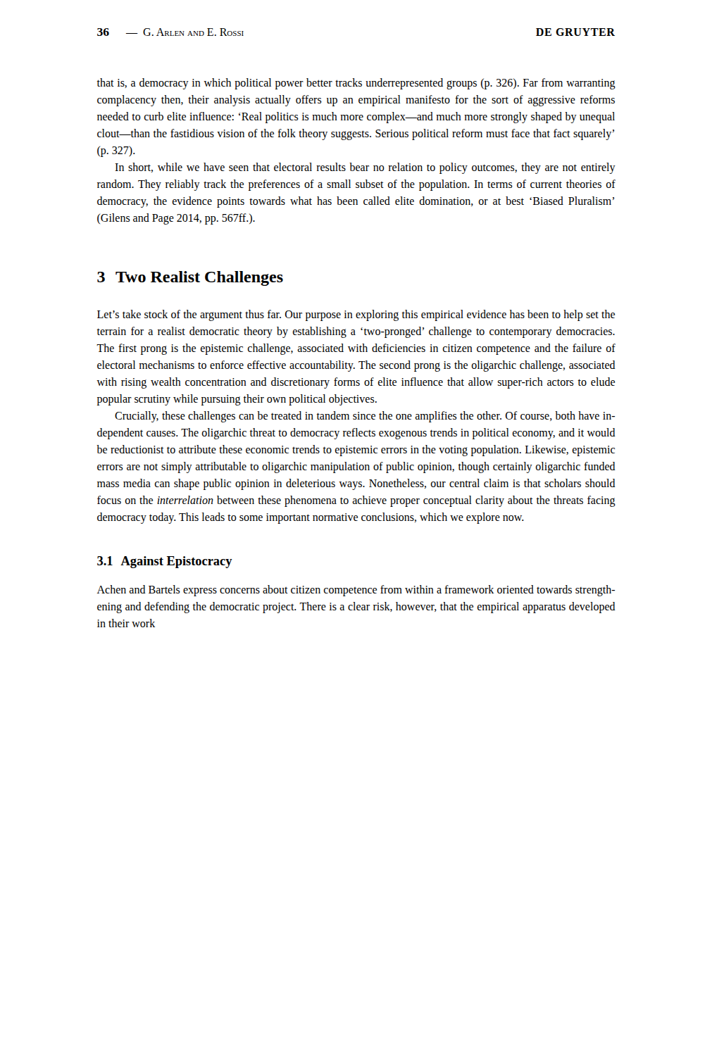36 G. Arlen and E. Rossi DE GRUYTER
that is, a democracy in which political power better tracks underrepresented groups (p. 326). Far from warranting complacency then, their analysis actually offers up an empirical manifesto for the sort of aggressive reforms needed to curb elite influence: ‘Real politics is much more complex—and much more strongly shaped by unequal clout—than the fastidious vision of the folk theory suggests. Serious political reform must face that fact squarely’ (p. 327).
In short, while we have seen that electoral results bear no relation to policy outcomes, they are not entirely random. They reliably track the preferences of a small subset of the population. In terms of current theories of democracy, the evidence points towards what has been called elite domination, or at best ‘Biased Pluralism’ (Gilens and Page 2014, pp. 567ff.).
3 Two Realist Challenges
Let’s take stock of the argument thus far. Our purpose in exploring this empirical evidence has been to help set the terrain for a realist democratic theory by establishing a ‘two-pronged’ challenge to contemporary democracies. The first prong is the epistemic challenge, associated with deficiencies in citizen competence and the failure of electoral mechanisms to enforce effective accountability. The second prong is the oligarchic challenge, associated with rising wealth concentration and discretionary forms of elite influence that allow super-rich actors to elude popular scrutiny while pursuing their own political objectives.
Crucially, these challenges can be treated in tandem since the one amplifies the other. Of course, both have independent causes. The oligarchic threat to democracy reflects exogenous trends in political economy, and it would be reductionist to attribute these economic trends to epistemic errors in the voting population. Likewise, epistemic errors are not simply attributable to oligarchic manipulation of public opinion, though certainly oligarchic funded mass media can shape public opinion in deleterious ways. Nonetheless, our central claim is that scholars should focus on the interrelation between these phenomena to achieve proper conceptual clarity about the threats facing democracy today. This leads to some important normative conclusions, which we explore now.
3.1 Against Epistocracy
Achen and Bartels express concerns about citizen competence from within a framework oriented towards strengthening and defending the democratic project. There is a clear risk, however, that the empirical apparatus developed in their work